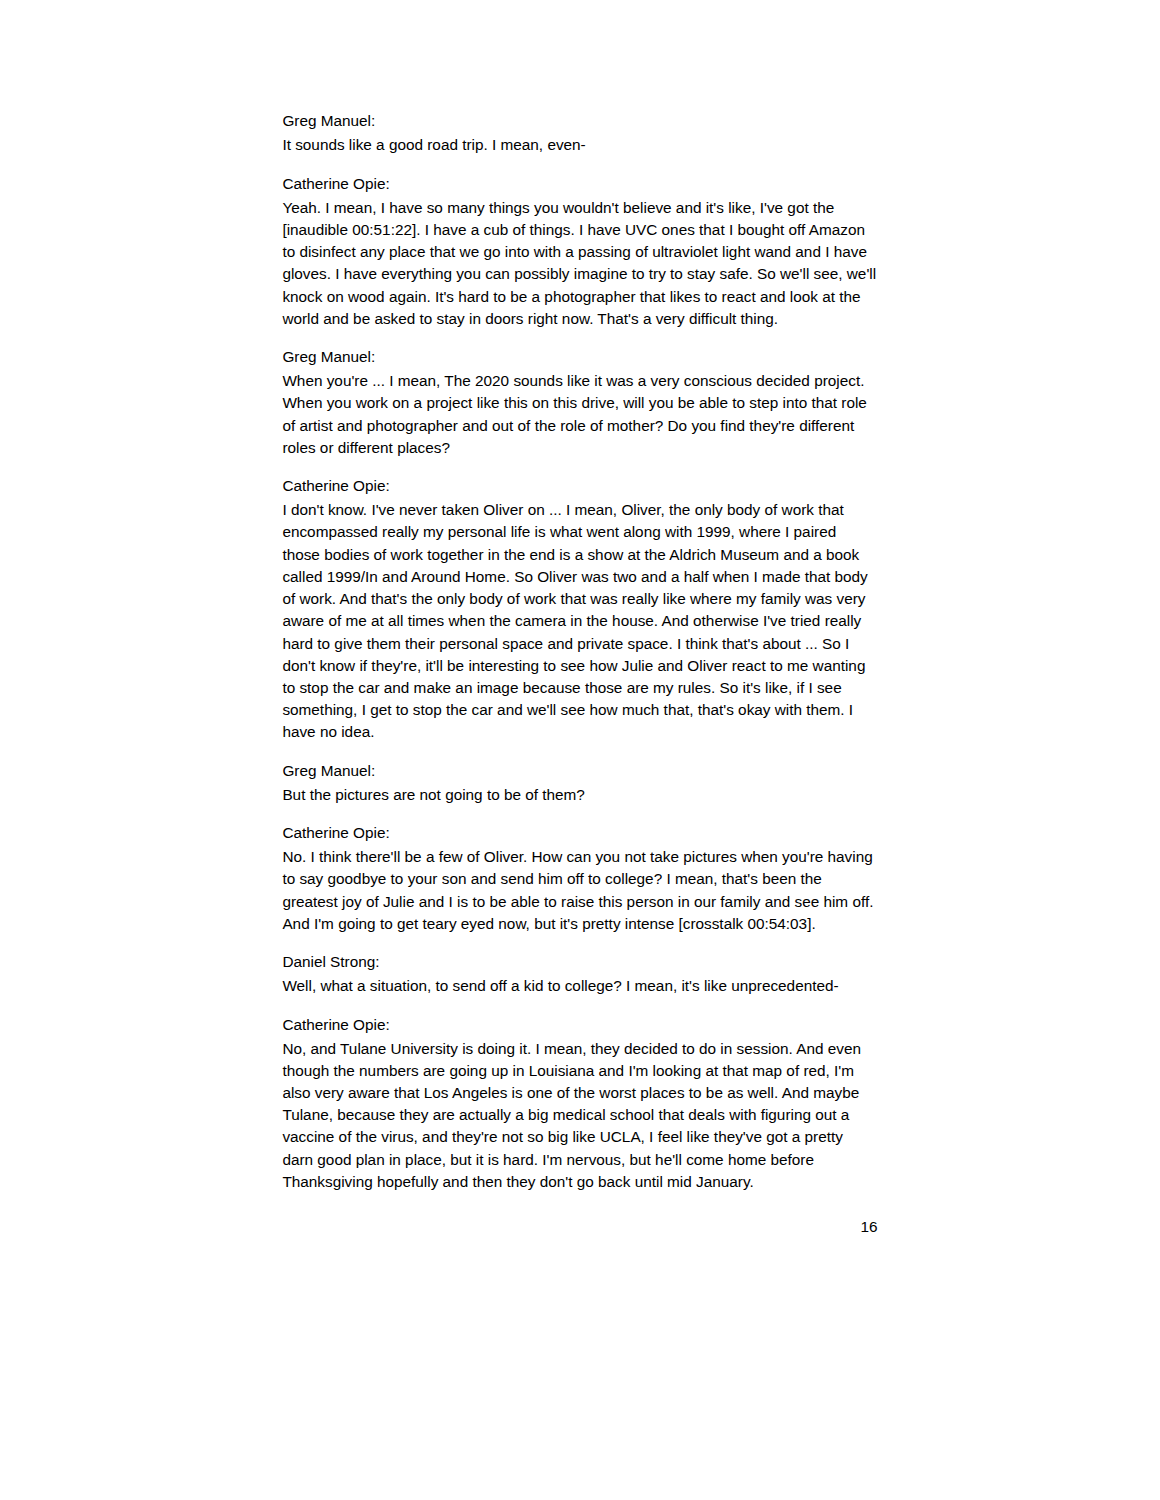Greg Manuel:
It sounds like a good road trip. I mean, even-
Catherine Opie:
Yeah. I mean, I have so many things you wouldn't believe and it's like, I've got the [inaudible 00:51:22]. I have a cub of things. I have UVC ones that I bought off Amazon to disinfect any place that we go into with a passing of ultraviolet light wand and I have gloves. I have everything you can possibly imagine to try to stay safe. So we'll see, we'll knock on wood again. It's hard to be a photographer that likes to react and look at the world and be asked to stay in doors right now. That's a very difficult thing.
Greg Manuel:
When you're ... I mean, The 2020 sounds like it was a very conscious decided project. When you work on a project like this on this drive, will you be able to step into that role of artist and photographer and out of the role of mother? Do you find they're different roles or different places?
Catherine Opie:
I don't know. I've never taken Oliver on ... I mean, Oliver, the only body of work that encompassed really my personal life is what went along with 1999, where I paired those bodies of work together in the end is a show at the Aldrich Museum and a book called 1999/In and Around Home. So Oliver was two and a half when I made that body of work. And that's the only body of work that was really like where my family was very aware of me at all times when the camera in the house. And otherwise I've tried really hard to give them their personal space and private space. I think that's about ... So I don't know if they're, it'll be interesting to see how Julie and Oliver react to me wanting to stop the car and make an image because those are my rules. So it's like, if I see something, I get to stop the car and we'll see how much that, that's okay with them. I have no idea.
Greg Manuel:
But the pictures are not going to be of them?
Catherine Opie:
No. I think there'll be a few of Oliver. How can you not take pictures when you're having to say goodbye to your son and send him off to college? I mean, that's been the greatest joy of Julie and I is to be able to raise this person in our family and see him off. And I'm going to get teary eyed now, but it's pretty intense [crosstalk 00:54:03].
Daniel Strong:
Well, what a situation, to send off a kid to college? I mean, it's like unprecedented-
Catherine Opie:
No, and Tulane University is doing it. I mean, they decided to do in session. And even though the numbers are going up in Louisiana and I'm looking at that map of red, I'm also very aware that Los Angeles is one of the worst places to be as well. And maybe Tulane, because they are actually a big medical school that deals with figuring out a vaccine of the virus, and they're not so big like UCLA, I feel like they've got a pretty darn good plan in place, but it is hard. I'm nervous, but he'll come home before Thanksgiving hopefully and then they don't go back until mid January.
16